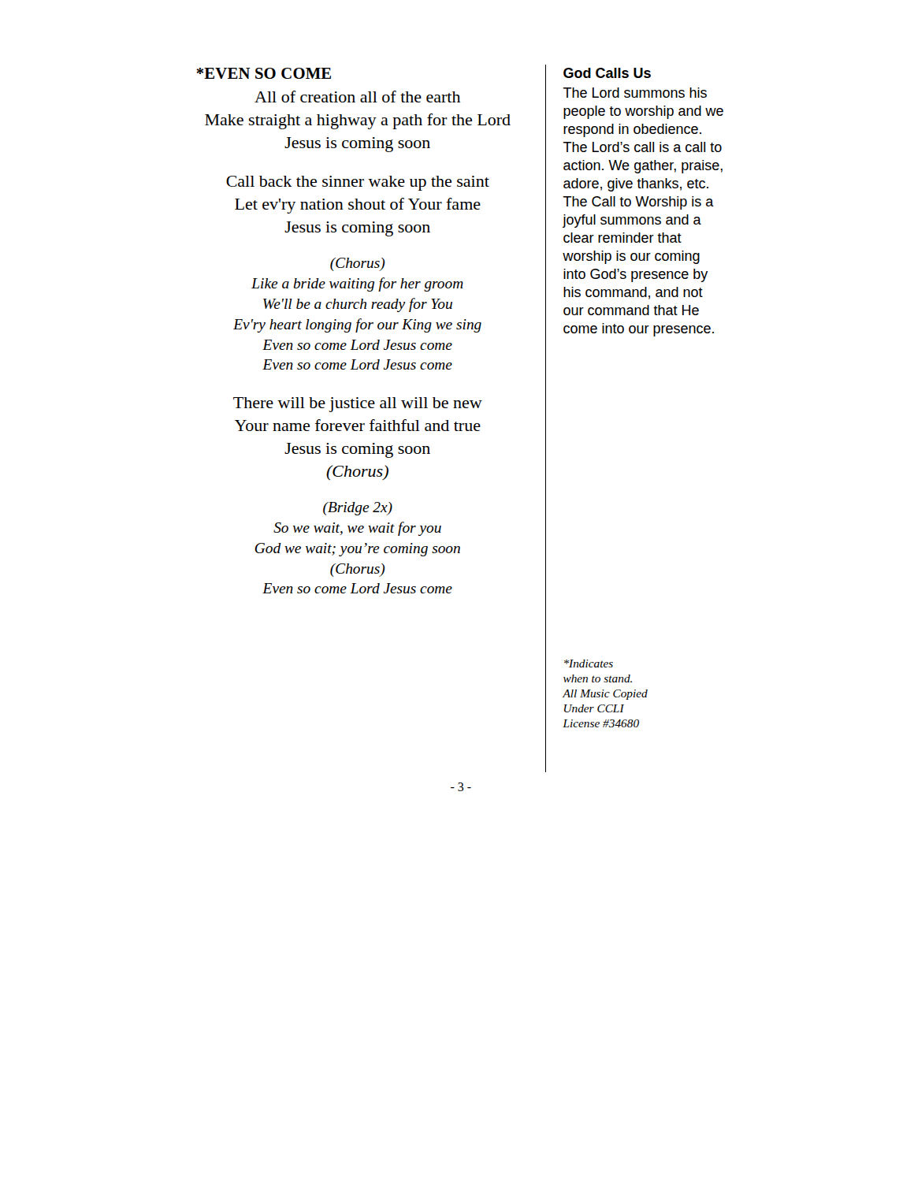*EVEN SO COME
All of creation all of the earth
Make straight a highway a path for the Lord
Jesus is coming soon
Call back the sinner wake up the saint
Let ev'ry nation shout of Your fame
Jesus is coming soon
(Chorus)
Like a bride waiting for her groom
We'll be a church ready for You
Ev'ry heart longing for our King we sing
Even so come Lord Jesus come
Even so come Lord Jesus come
There will be justice all will be new
Your name forever faithful and true
Jesus is coming soon
(Chorus)
(Bridge 2x)
So we wait, we wait for you
God we wait; you’re coming soon
(Chorus)
Even so come Lord Jesus come
God Calls Us
The Lord summons his people to worship and we respond in obedience. The Lord’s call is a call to action. We gather, praise, adore, give thanks, etc. The Call to Worship is a joyful summons and a clear reminder that worship is our coming into God’s presence by his command, and not our command that He come into our presence.
*Indicates
when to stand.
All Music Copied
Under CCLI
License #34680
- 3 -